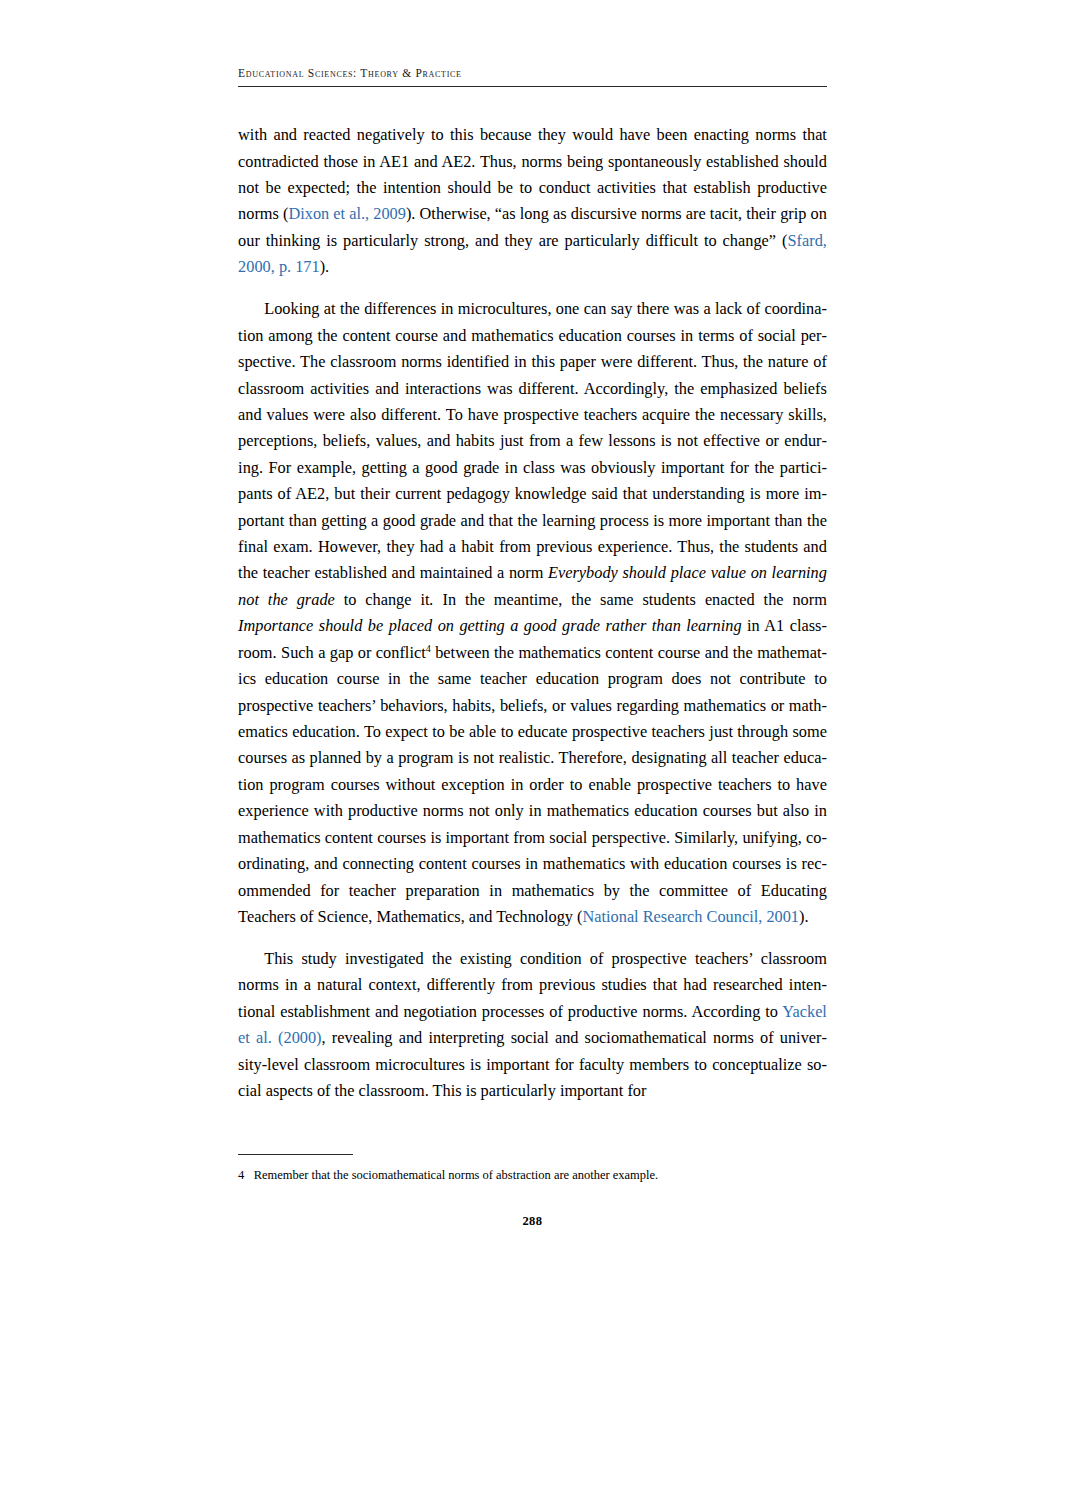Educational Sciences: Theory & Practice
with and reacted negatively to this because they would have been enacting norms that contradicted those in AE1 and AE2. Thus, norms being spontaneously established should not be expected; the intention should be to conduct activities that establish productive norms (Dixon et al., 2009). Otherwise, “as long as discursive norms are tacit, their grip on our thinking is particularly strong, and they are particularly difficult to change” (Sfard, 2000, p. 171).
Looking at the differences in microcultures, one can say there was a lack of coordination among the content course and mathematics education courses in terms of social perspective. The classroom norms identified in this paper were different. Thus, the nature of classroom activities and interactions was different. Accordingly, the emphasized beliefs and values were also different. To have prospective teachers acquire the necessary skills, perceptions, beliefs, values, and habits just from a few lessons is not effective or enduring. For example, getting a good grade in class was obviously important for the participants of AE2, but their current pedagogy knowledge said that understanding is more important than getting a good grade and that the learning process is more important than the final exam. However, they had a habit from previous experience. Thus, the students and the teacher established and maintained a norm Everybody should place value on learning not the grade to change it. In the meantime, the same students enacted the norm Importance should be placed on getting a good grade rather than learning in A1 classroom. Such a gap or conflict4 between the mathematics content course and the mathematics education course in the same teacher education program does not contribute to prospective teachers’ behaviors, habits, beliefs, or values regarding mathematics or mathematics education. To expect to be able to educate prospective teachers just through some courses as planned by a program is not realistic. Therefore, designating all teacher education program courses without exception in order to enable prospective teachers to have experience with productive norms not only in mathematics education courses but also in mathematics content courses is important from social perspective. Similarly, unifying, coordinating, and connecting content courses in mathematics with education courses is recommended for teacher preparation in mathematics by the committee of Educating Teachers of Science, Mathematics, and Technology (National Research Council, 2001).
This study investigated the existing condition of prospective teachers’ classroom norms in a natural context, differently from previous studies that had researched intentional establishment and negotiation processes of productive norms. According to Yackel et al. (2000), revealing and interpreting social and sociomathematical norms of university-level classroom microcultures is important for faculty members to conceptualize social aspects of the classroom. This is particularly important for
4 Remember that the sociomathematical norms of abstraction are another example.
288